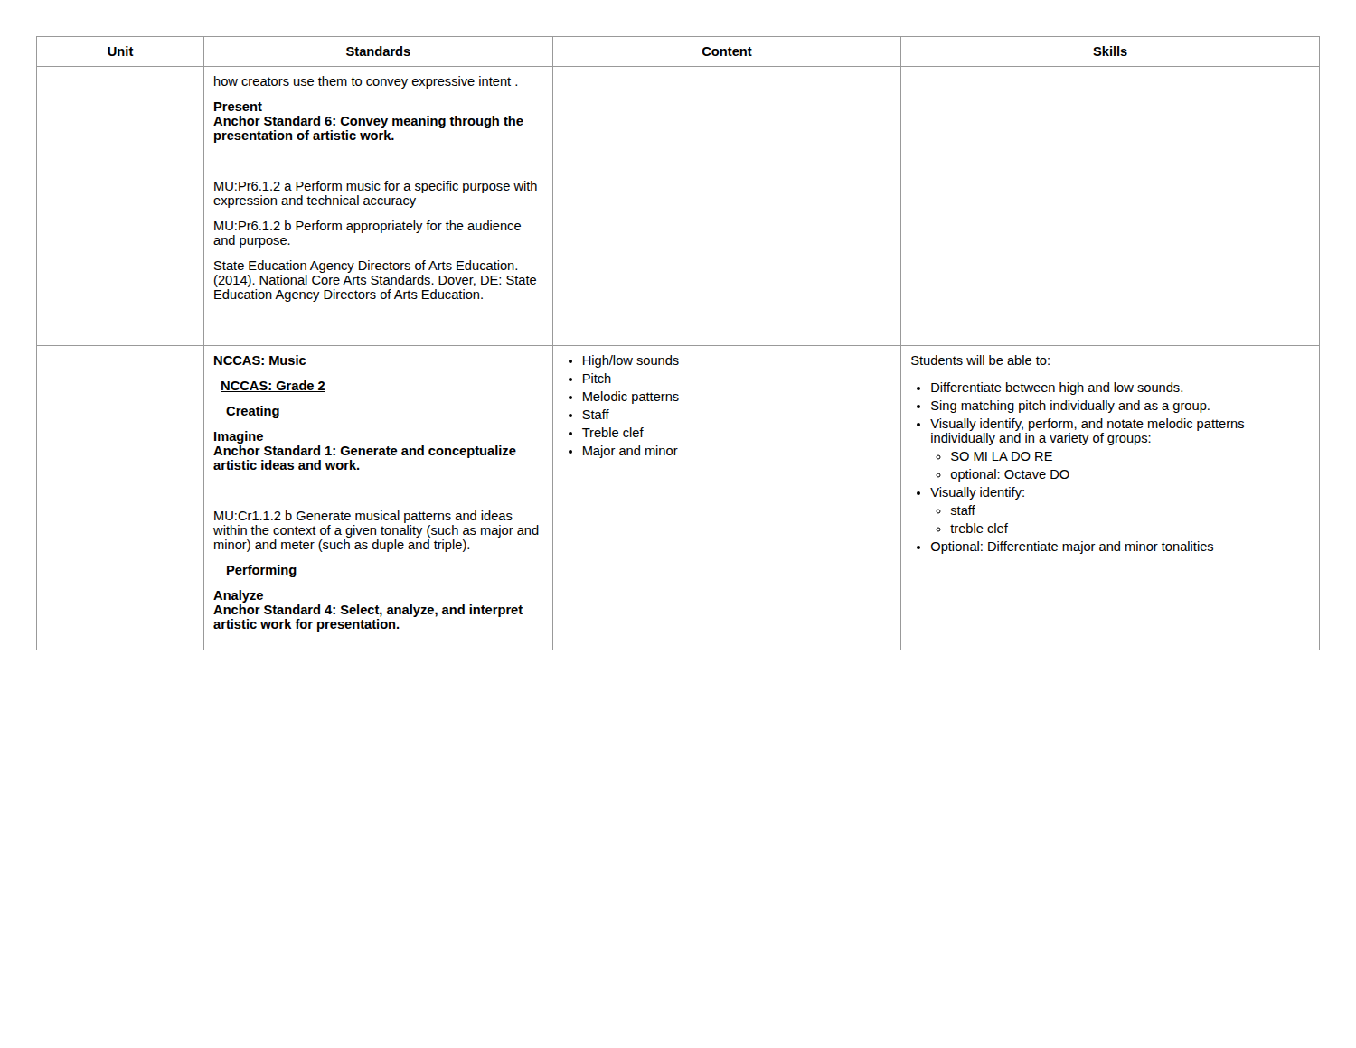| Unit | Standards | Content | Skills |
| --- | --- | --- | --- |
| | how creators use them to convey expressive intent . Present Anchor Standard 6: Convey meaning through the presentation of artistic work. MU:Pr6.1.2 a Perform music for a specific purpose with expression and technical accuracy MU:Pr6.1.2 b Perform appropriately for the audience and purpose. State Education Agency Directors of Arts Education. (2014). National Core Arts Standards. Dover, DE: State Education Agency Directors of Arts Education. | | |
| | NCCAS: Music NCCAS: Grade 2 Creating Imagine Anchor Standard 1: Generate and conceptualize artistic ideas and work. MU:Cr1.1.2 b Generate musical patterns and ideas within the context of a given tonality (such as major and minor) and meter (such as duple and triple). Performing Analyze Anchor Standard 4: Select, analyze, and interpret artistic work for presentation. | High/low sounds Pitch Melodic patterns Staff Treble clef Major and minor | Students will be able to: Differentiate between high and low sounds. Sing matching pitch individually and as a group. Visually identify, perform, and notate melodic patterns individually and in a variety of groups: SO MI LA DO RE optional: Octave DO Visually identify: staff treble clef Optional: Differentiate major and minor tonalities |